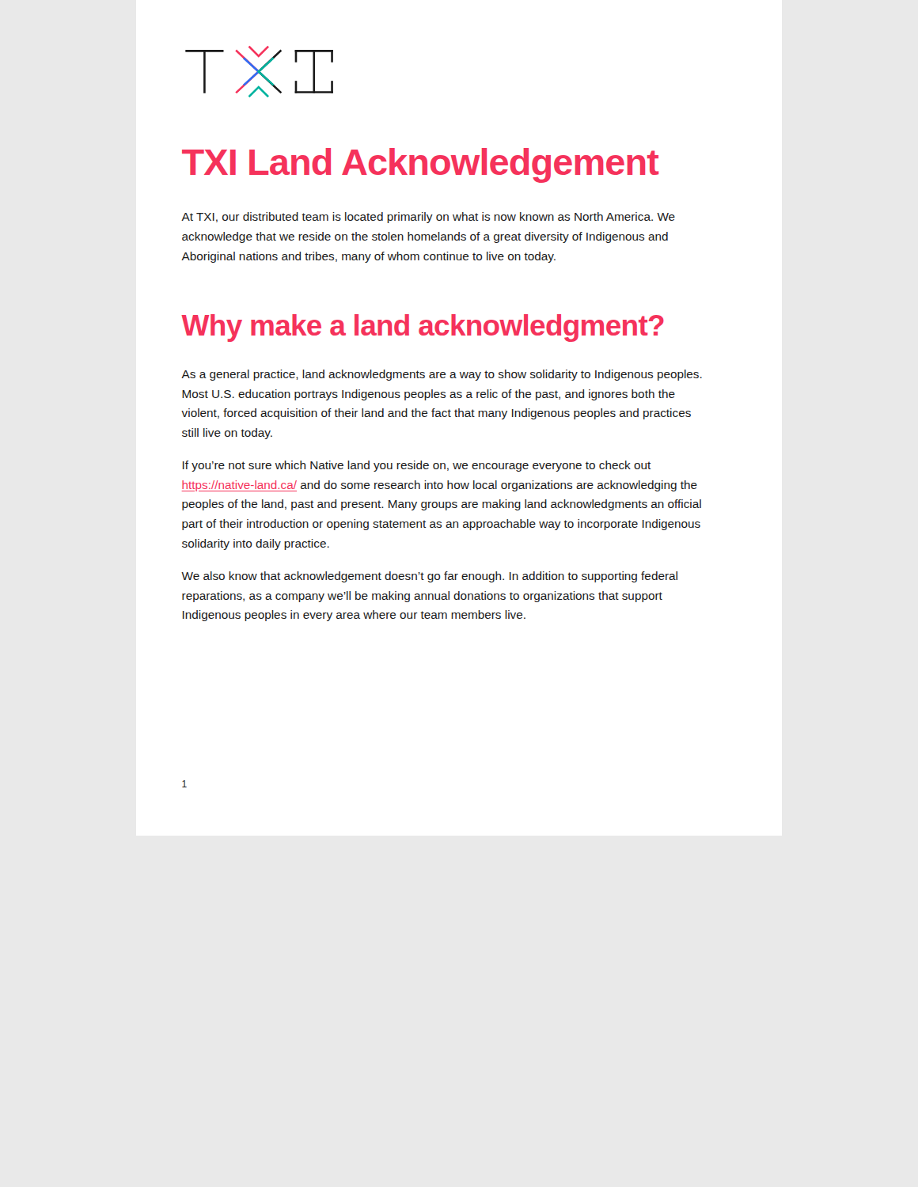TXI Land Acknowledgement
At TXI, our distributed team is located primarily on what is now known as North America. We acknowledge that we reside on the stolen homelands of a great diversity of Indigenous and Aboriginal nations and tribes, many of whom continue to live on today.
Why make a land acknowledgment?
As a general practice, land acknowledgments are a way to show solidarity to Indigenous peoples. Most U.S. education portrays Indigenous peoples as a relic of the past, and ignores both the violent, forced acquisition of their land and the fact that many Indigenous peoples and practices still live on today.
If you’re not sure which Native land you reside on, we encourage everyone to check out https://native-land.ca/ and do some research into how local organizations are acknowledging the peoples of the land, past and present. Many groups are making land acknowledgments an official part of their introduction or opening statement as an approachable way to incorporate Indigenous solidarity into daily practice.
We also know that acknowledgement doesn’t go far enough. In addition to supporting federal reparations, as a company we’ll be making annual donations to organizations that support Indigenous peoples in every area where our team members live.
1